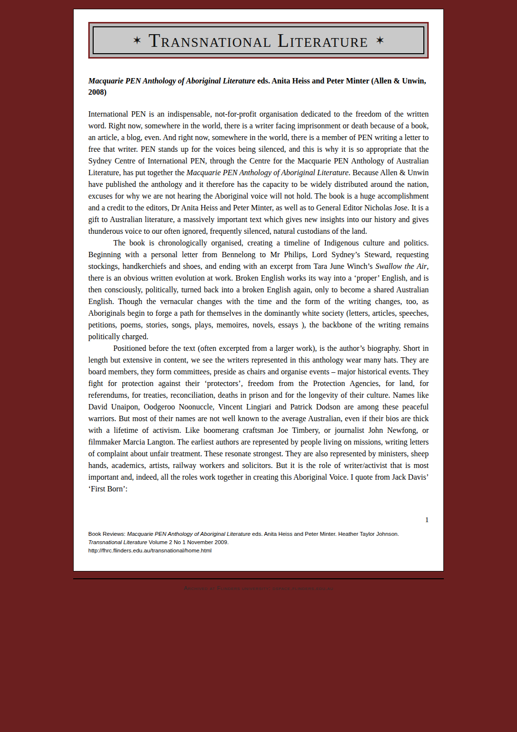✶
Transnational Literature
✶
Macquarie PEN Anthology of Aboriginal Literature eds. Anita Heiss and Peter Minter (Allen & Unwin, 2008)
International PEN is an indispensable, not-for-profit organisation dedicated to the freedom of the written word. Right now, somewhere in the world, there is a writer facing imprisonment or death because of a book, an article, a blog, even. And right now, somewhere in the world, there is a member of PEN writing a letter to free that writer. PEN stands up for the voices being silenced, and this is why it is so appropriate that the Sydney Centre of International PEN, through the Centre for the Macquarie PEN Anthology of Australian Literature, has put together the Macquarie PEN Anthology of Aboriginal Literature. Because Allen & Unwin have published the anthology and it therefore has the capacity to be widely distributed around the nation, excuses for why we are not hearing the Aboriginal voice will not hold. The book is a huge accomplishment and a credit to the editors, Dr Anita Heiss and Peter Minter, as well as to General Editor Nicholas Jose. It is a gift to Australian literature, a massively important text which gives new insights into our history and gives thunderous voice to our often ignored, frequently silenced, natural custodians of the land.
The book is chronologically organised, creating a timeline of Indigenous culture and politics. Beginning with a personal letter from Bennelong to Mr Philips, Lord Sydney’s Steward, requesting stockings, handkerchiefs and shoes, and ending with an excerpt from Tara June Winch’s Swallow the Air, there is an obvious written evolution at work. Broken English works its way into a ‘proper’ English, and is then consciously, politically, turned back into a broken English again, only to become a shared Australian English. Though the vernacular changes with the time and the form of the writing changes, too, as Aboriginals begin to forge a path for themselves in the dominantly white society (letters, articles, speeches, petitions, poems, stories, songs, plays, memoires, novels, essays ), the backbone of the writing remains politically charged.
Positioned before the text (often excerpted from a larger work), is the author’s biography. Short in length but extensive in content, we see the writers represented in this anthology wear many hats. They are board members, they form committees, preside as chairs and organise events – major historical events. They fight for protection against their ‘protectors’, freedom from the Protection Agencies, for land, for referendums, for treaties, reconciliation, deaths in prison and for the longevity of their culture. Names like David Unaipon, Oodgeroo Noonuccle, Vincent Lingiari and Patrick Dodson are among these peaceful warriors. But most of their names are not well known to the average Australian, even if their bios are thick with a lifetime of activism. Like boomerang craftsman Joe Timbery, or journalist John Newfong, or filmmaker Marcia Langton. The earliest authors are represented by people living on missions, writing letters of complaint about unfair treatment. These resonate strongest. They are also represented by ministers, sheep hands, academics, artists, railway workers and solicitors. But it is the role of writer/activist that is most important and, indeed, all the roles work together in creating this Aboriginal Voice. I quote from Jack Davis’ ‘First Born’:
1
Book Reviews: Macquarie PEN Anthology of Aboriginal Literature eds. Anita Heiss and Peter Minter. Heather Taylor Johnson.
Transnational Literature Volume 2 No 1 November 2009.
http://fhrc.flinders.edu.au/transnational/home.html
Archived at Flinders university: dspace.flinders.edu.au